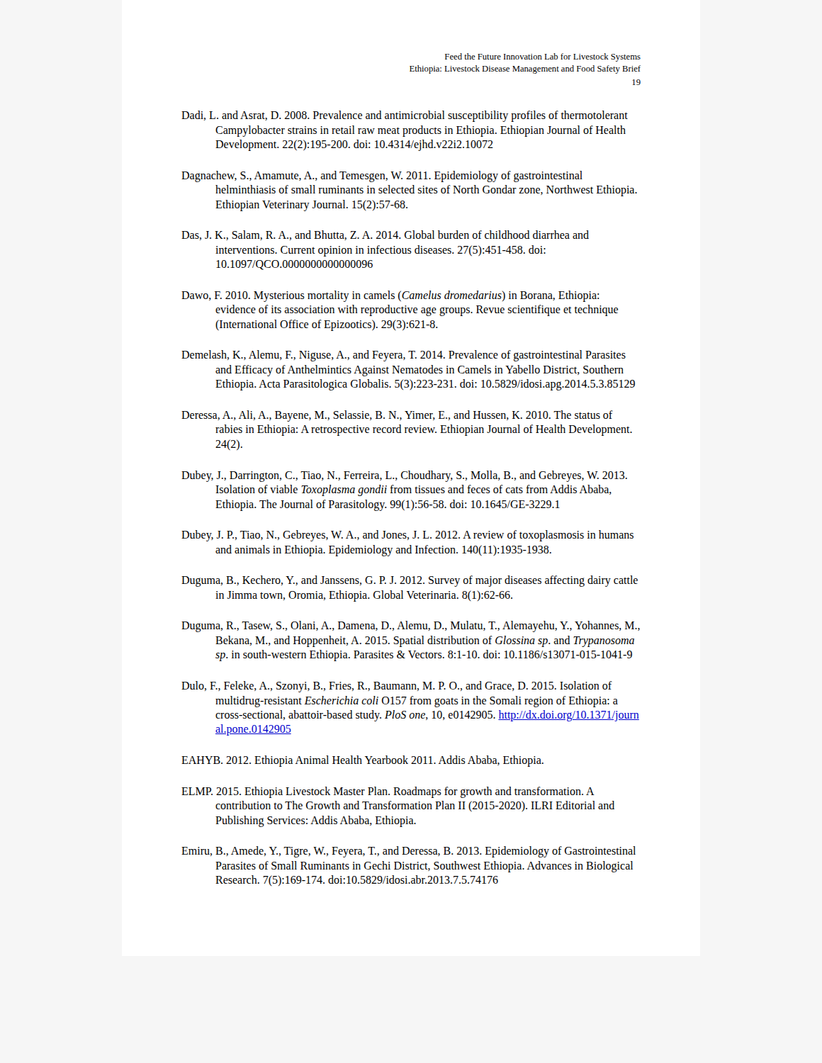Feed the Future Innovation Lab for Livestock Systems Ethiopia: Livestock Disease Management and Food Safety Brief 19
Dadi, L. and Asrat, D. 2008. Prevalence and antimicrobial susceptibility profiles of thermotolerant Campylobacter strains in retail raw meat products in Ethiopia. Ethiopian Journal of Health Development. 22(2):195-200. doi: 10.4314/ejhd.v22i2.10072
Dagnachew, S., Amamute, A., and Temesgen, W. 2011. Epidemiology of gastrointestinal helminthiasis of small ruminants in selected sites of North Gondar zone, Northwest Ethiopia. Ethiopian Veterinary Journal. 15(2):57-68.
Das, J. K., Salam, R. A., and Bhutta, Z. A. 2014. Global burden of childhood diarrhea and interventions. Current opinion in infectious diseases. 27(5):451-458. doi: 10.1097/QCO.0000000000000096
Dawo, F. 2010. Mysterious mortality in camels (Camelus dromedarius) in Borana, Ethiopia: evidence of its association with reproductive age groups. Revue scientifique et technique (International Office of Epizootics). 29(3):621-8.
Demelash, K., Alemu, F., Niguse, A., and Feyera, T. 2014. Prevalence of gastrointestinal Parasites and Efficacy of Anthelmintics Against Nematodes in Camels in Yabello District, Southern Ethiopia. Acta Parasitologica Globalis. 5(3):223-231. doi: 10.5829/idosi.apg.2014.5.3.85129
Deressa, A., Ali, A., Bayene, M., Selassie, B. N., Yimer, E., and Hussen, K. 2010. The status of rabies in Ethiopia: A retrospective record review. Ethiopian Journal of Health Development. 24(2).
Dubey, J., Darrington, C., Tiao, N., Ferreira, L., Choudhary, S., Molla, B., and Gebreyes, W. 2013. Isolation of viable Toxoplasma gondii from tissues and feces of cats from Addis Ababa, Ethiopia. The Journal of Parasitology. 99(1):56-58. doi: 10.1645/GE-3229.1
Dubey, J. P., Tiao, N., Gebreyes, W. A., and Jones, J. L. 2012. A review of toxoplasmosis in humans and animals in Ethiopia. Epidemiology and Infection. 140(11):1935-1938.
Duguma, B., Kechero, Y., and Janssens, G. P. J. 2012. Survey of major diseases affecting dairy cattle in Jimma town, Oromia, Ethiopia. Global Veterinaria. 8(1):62-66.
Duguma, R., Tasew, S., Olani, A., Damena, D., Alemu, D., Mulatu, T., Alemayehu, Y., Yohannes, M., Bekana, M., and Hoppenheit, A. 2015. Spatial distribution of Glossina sp. and Trypanosoma sp. in south-western Ethiopia. Parasites & Vectors. 8:1-10. doi: 10.1186/s13071-015-1041-9
Dulo, F., Feleke, A., Szonyi, B., Fries, R., Baumann, M. P. O., and Grace, D. 2015. Isolation of multidrug-resistant Escherichia coli O157 from goats in the Somali region of Ethiopia: a cross-sectional, abattoir-based study. PloS one, 10, e0142905. http://dx.doi.org/10.1371/journal.pone.0142905
EAHYB. 2012. Ethiopia Animal Health Yearbook 2011. Addis Ababa, Ethiopia.
ELMP. 2015. Ethiopia Livestock Master Plan. Roadmaps for growth and transformation. A contribution to The Growth and Transformation Plan II (2015-2020). ILRI Editorial and Publishing Services: Addis Ababa, Ethiopia.
Emiru, B., Amede, Y., Tigre, W., Feyera, T., and Deressa, B. 2013. Epidemiology of Gastrointestinal Parasites of Small Ruminants in Gechi District, Southwest Ethiopia. Advances in Biological Research. 7(5):169-174. doi:10.5829/idosi.abr.2013.7.5.74176